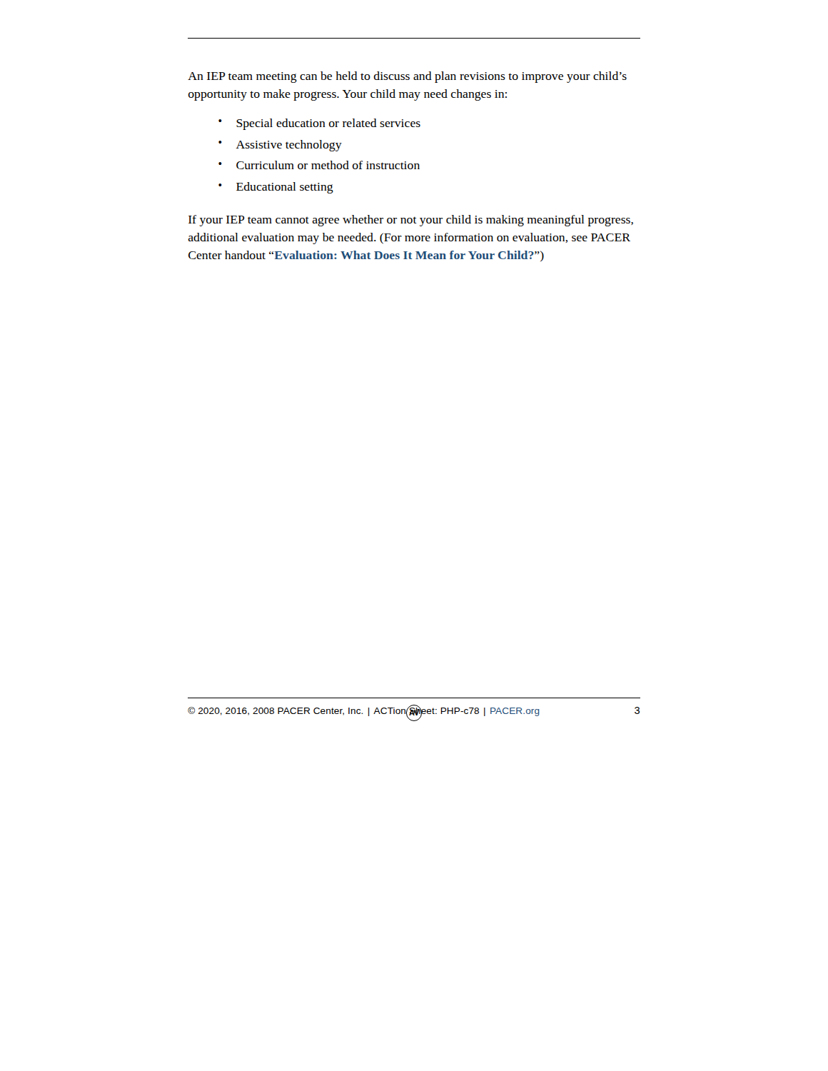An IEP team meeting can be held to discuss and plan revisions to improve your child’s opportunity to make progress. Your child may need changes in:
Special education or related services
Assistive technology
Curriculum or method of instruction
Educational setting
If your IEP team cannot agree whether or not your child is making meaningful progress, additional evaluation may be needed. (For more information on evaluation, see PACER Center handout “Evaluation: What Does It Mean for Your Child?”)
© 2020, 2016, 2008 PACER Center, Inc.|ACTion Sheet: PHP-c78|PACER.org
AV
3